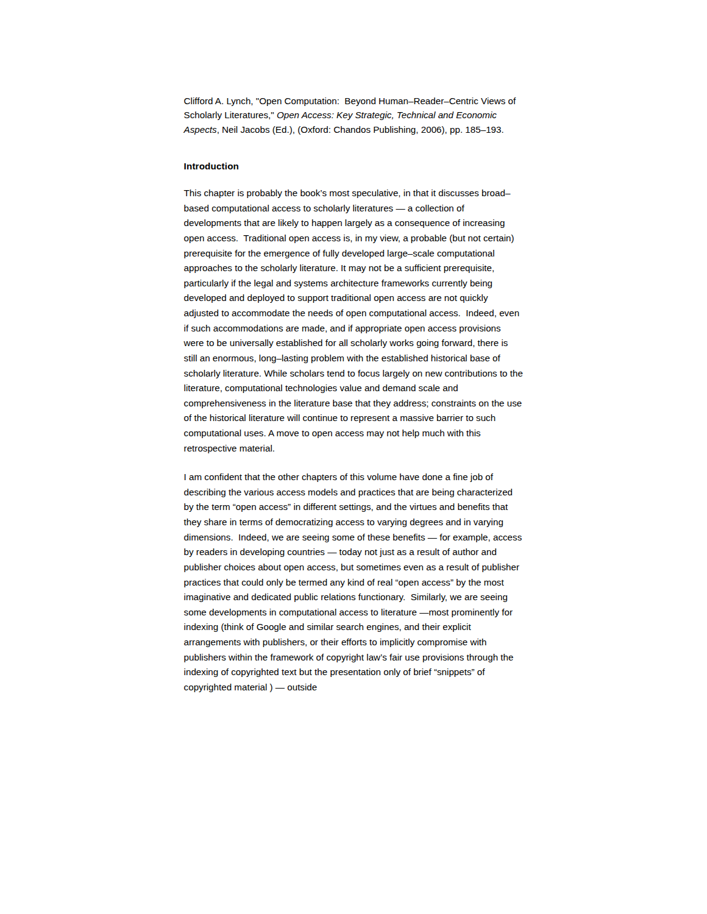Clifford A. Lynch, "Open Computation: Beyond Human–Reader–Centric Views of Scholarly Literatures," Open Access: Key Strategic, Technical and Economic Aspects, Neil Jacobs (Ed.), (Oxford: Chandos Publishing, 2006), pp. 185–193.
Introduction
This chapter is probably the book’s most speculative, in that it discusses broad–based computational access to scholarly literatures — a collection of developments that are likely to happen largely as a consequence of increasing open access. Traditional open access is, in my view, a probable (but not certain) prerequisite for the emergence of fully developed large–scale computational approaches to the scholarly literature. It may not be a sufficient prerequisite, particularly if the legal and systems architecture frameworks currently being developed and deployed to support traditional open access are not quickly adjusted to accommodate the needs of open computational access. Indeed, even if such accommodations are made, and if appropriate open access provisions were to be universally established for all scholarly works going forward, there is still an enormous, long–lasting problem with the established historical base of scholarly literature. While scholars tend to focus largely on new contributions to the literature, computational technologies value and demand scale and comprehensiveness in the literature base that they address; constraints on the use of the historical literature will continue to represent a massive barrier to such computational uses. A move to open access may not help much with this retrospective material.
I am confident that the other chapters of this volume have done a fine job of describing the various access models and practices that are being characterized by the term “open access” in different settings, and the virtues and benefits that they share in terms of democratizing access to varying degrees and in varying dimensions. Indeed, we are seeing some of these benefits — for example, access by readers in developing countries — today not just as a result of author and publisher choices about open access, but sometimes even as a result of publisher practices that could only be termed any kind of real “open access” by the most imaginative and dedicated public relations functionary. Similarly, we are seeing some developments in computational access to literature —most prominently for indexing (think of Google and similar search engines, and their explicit arrangements with publishers, or their efforts to implicitly compromise with publishers within the framework of copyright law’s fair use provisions through the indexing of copyrighted text but the presentation only of brief “snippets” of copyrighted material ) — outside